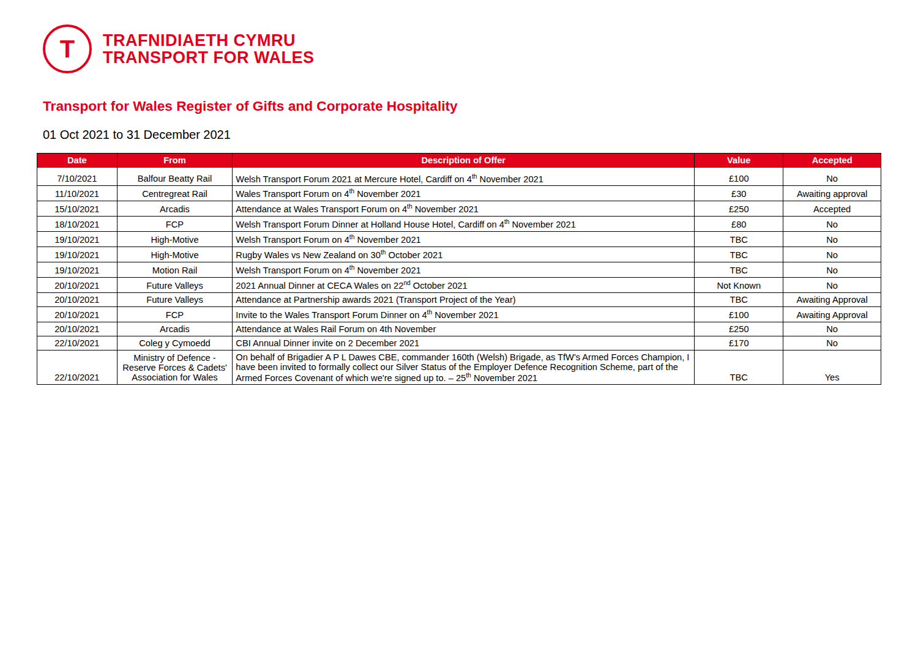T
TRAFNIDIAETH CYMRU
TRANSPORT FOR WALES
Transport for Wales Register of Gifts and Corporate Hospitality
01 Oct 2021 to 31 December 2021
| Date | From | Description of Offer | Value | Accepted |
| --- | --- | --- | --- | --- |
| 7/10/2021 | Balfour Beatty Rail | Welsh Transport Forum 2021 at Mercure Hotel, Cardiff on 4 th November 2021 | £100 | No |
| 11/10/2021 | Centregreat Rail | Wales Transport Forum on 4 th November 2021 | £30 | Awaiting approval |
| 15/10/2021 | Arcadis | Attendance at Wales Transport Forum on 4 th November 2021 | £250 | Accepted |
| 18/10/2021 | FCP | Welsh Transport Forum Dinner at Holland House Hotel, Cardiff on 4 th November 2021 | £80 | No |
| 19/10/2021 | High-Motive | Welsh Transport Forum on 4 th November 2021 | TBC | No |
| 19/10/2021 | High-Motive | Rugby Wales vs New Zealand on 30 th October 2021 | TBC | No |
| 19/10/2021 | Motion Rail | Welsh Transport Forum on 4 th November 2021 | TBC | No |
| 20/10/2021 | Future Valleys | 2021 Annual Dinner at CECA Wales on 22 nd October 2021 | Not Known | No |
| 20/10/2021 | Future Valleys | Attendance at Partnership awards 2021 (Transport Project of the Year) | TBC | Awaiting Approval |
| 20/10/2021 | FCP | Invite to the Wales Transport Forum Dinner on 4 th November 2021 | £100 | Awaiting Approval |
| 20/10/2021 | Arcadis | Attendance at Wales Rail Forum on 4th November | £250 | No |
| 22/10/2021 | Coleg y Cymoedd | CBI Annual Dinner invite on 2 December 2021 | £170 | No |
| 22/10/2021 | Ministry of Defence - Reserve Forces & Cadets' Association for Wales | On behalf of Brigadier A P L Dawes CBE, commander 160th (Welsh) Brigade, as TfW's Armed Forces Champion, I have been invited to formally collect our Silver Status of the Employer Defence Recognition Scheme, part of the Armed Forces Covenant of which we're signed up to. – 25 th November 2021 | TBC | Yes |